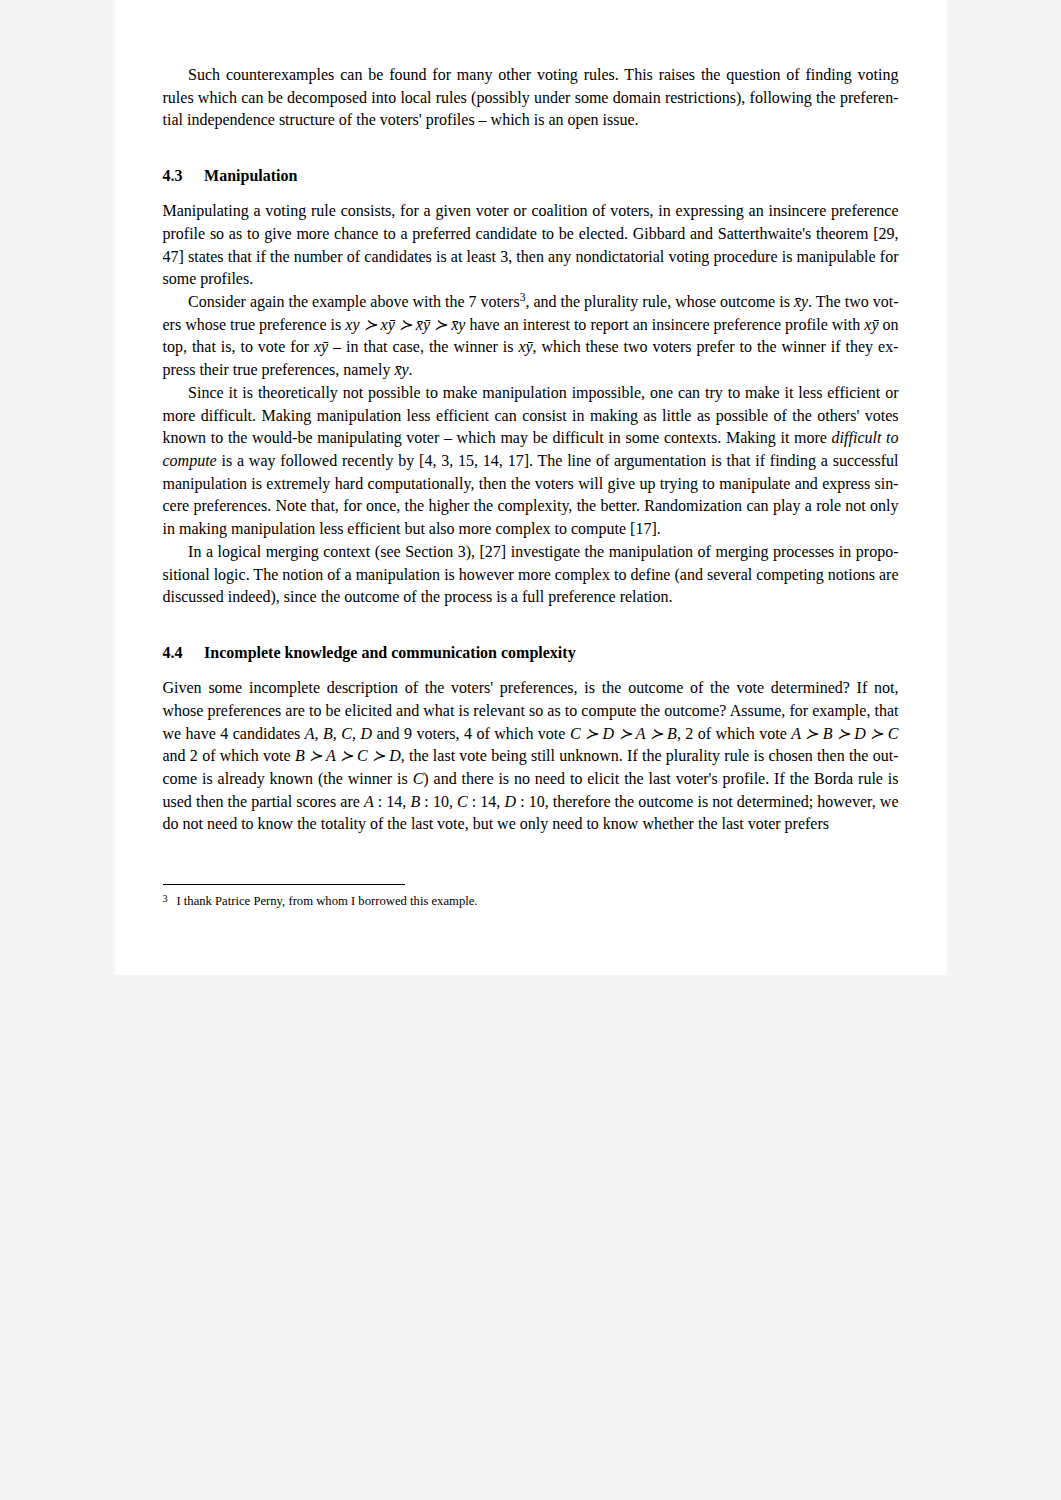Such counterexamples can be found for many other voting rules. This raises the question of finding voting rules which can be decomposed into local rules (possibly under some domain restrictions), following the preferential independence structure of the voters' profiles – which is an open issue.
4.3 Manipulation
Manipulating a voting rule consists, for a given voter or coalition of voters, in expressing an insincere preference profile so as to give more chance to a preferred candidate to be elected. Gibbard and Satterthwaite's theorem [29, 47] states that if the number of candidates is at least 3, then any nondictatorial voting procedure is manipulable for some profiles.
Consider again the example above with the 7 voters3, and the plurality rule, whose outcome is x̄y. The two voters whose true preference is xy ≻ xȳ ≻ x̄ȳ ≻ x̄y have an interest to report an insincere preference profile with xȳ on top, that is, to vote for xȳ – in that case, the winner is xȳ, which these two voters prefer to the winner if they express their true preferences, namely x̄y.
Since it is theoretically not possible to make manipulation impossible, one can try to make it less efficient or more difficult. Making manipulation less efficient can consist in making as little as possible of the others' votes known to the would-be manipulating voter – which may be difficult in some contexts. Making it more difficult to compute is a way followed recently by [4, 3, 15, 14, 17]. The line of argumentation is that if finding a successful manipulation is extremely hard computationally, then the voters will give up trying to manipulate and express sincere preferences. Note that, for once, the higher the complexity, the better. Randomization can play a role not only in making manipulation less efficient but also more complex to compute [17].
In a logical merging context (see Section 3), [27] investigate the manipulation of merging processes in propositional logic. The notion of a manipulation is however more complex to define (and several competing notions are discussed indeed), since the outcome of the process is a full preference relation.
4.4 Incomplete knowledge and communication complexity
Given some incomplete description of the voters' preferences, is the outcome of the vote determined? If not, whose preferences are to be elicited and what is relevant so as to compute the outcome? Assume, for example, that we have 4 candidates A, B, C, D and 9 voters, 4 of which vote C ≻ D ≻ A ≻ B, 2 of which vote A ≻ B ≻ D ≻ C and 2 of which vote B ≻ A ≻ C ≻ D, the last vote being still unknown. If the plurality rule is chosen then the outcome is already known (the winner is C) and there is no need to elicit the last voter's profile. If the Borda rule is used then the partial scores are A : 14, B : 10, C : 14, D : 10, therefore the outcome is not determined; however, we do not need to know the totality of the last vote, but we only need to know whether the last voter prefers
3 I thank Patrice Perny, from whom I borrowed this example.